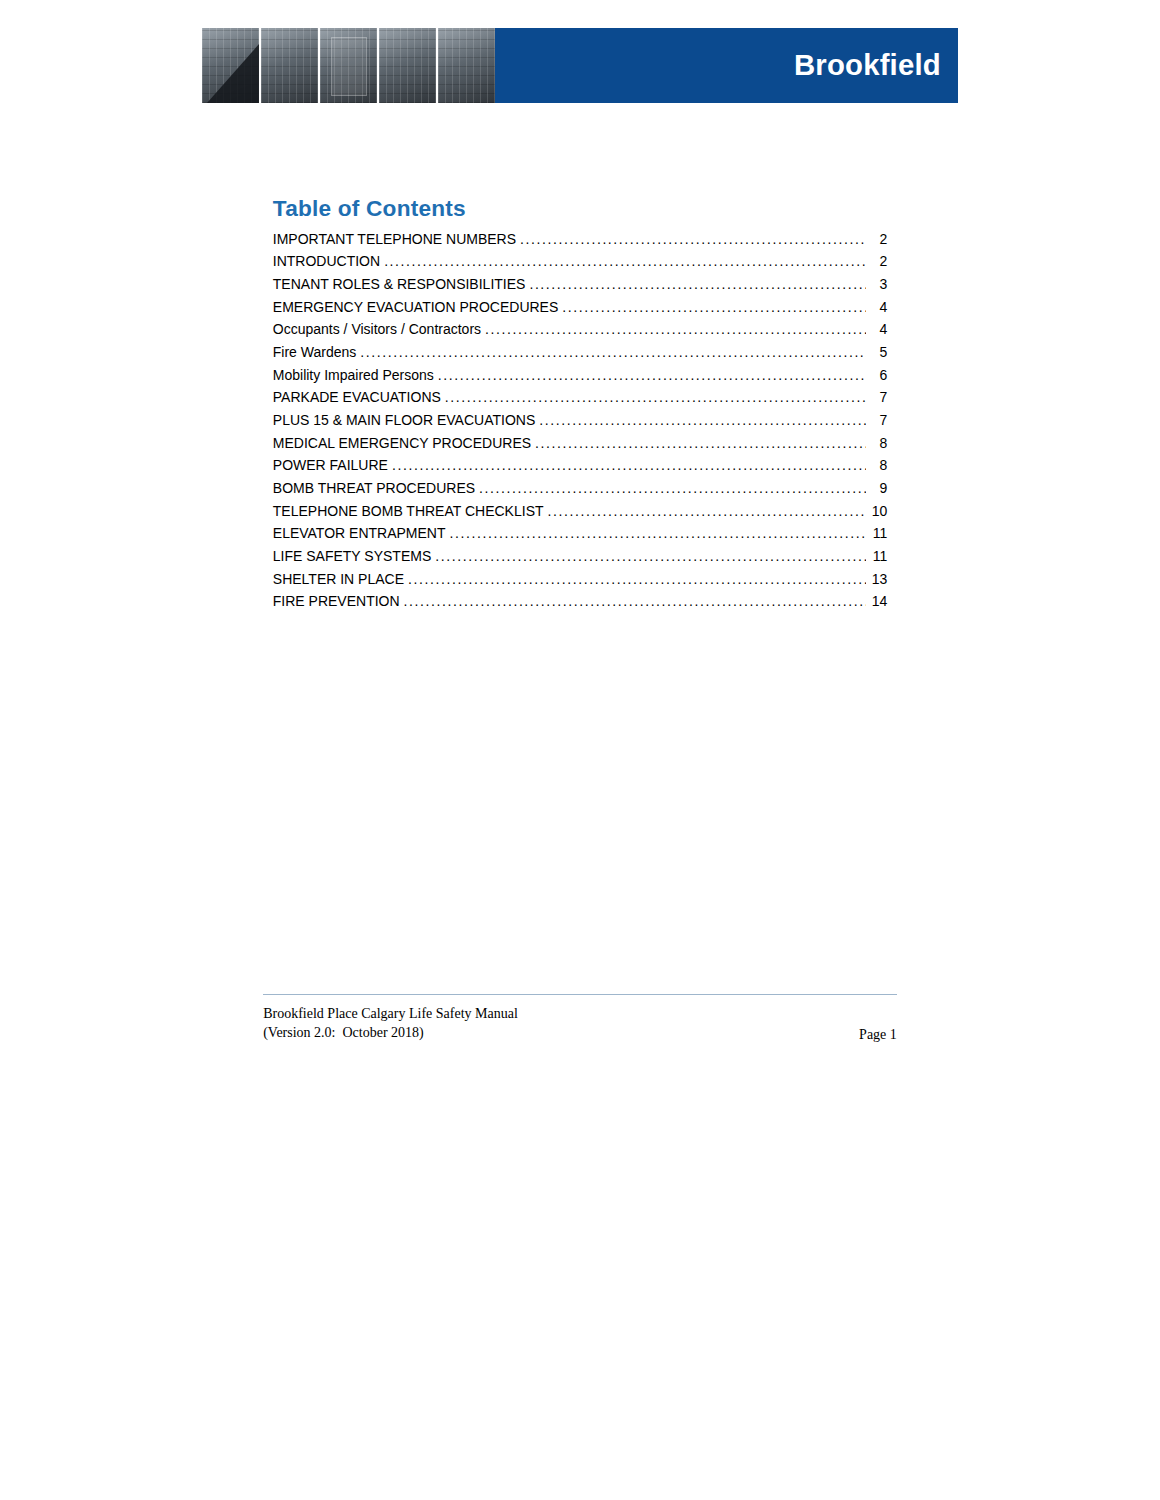Brookfield
Table of Contents
IMPORTANT TELEPHONE NUMBERS ................................................................................................. 2
INTRODUCTION ................................................................................................................................. 2
TENANT ROLES & RESPONSIBILITIES ................................................................................................. 3
EMERGENCY EVACUATION PROCEDURES ......................................................................................... 4
Occupants / Visitors / Contractors ......................................................................................... 4
Fire Wardens ................................................................................................................................. 5
Mobility Impaired Persons ......................................................................................................... 6
PARKADE EVACUATIONS ......................................................................................................... 7
PLUS 15 & MAIN FLOOR EVACUATIONS ................................................................................................. 7
MEDICAL EMERGENCY PROCEDURES ................................................................................................. 8
POWER FAILURE ................................................................................................................................. 8
BOMB THREAT PROCEDURES ................................................................................................. 9
TELEPHONE BOMB THREAT CHECKLIST ................................................................................. 10
ELEVATOR ENTRAPMENT ......................................................................................................... 11
LIFE SAFETY SYSTEMS ......................................................................................................... 11
SHELTER IN PLACE ................................................................................................................................. 13
FIRE PREVENTION ................................................................................................................................. 14
Brookfield Place Calgary Life Safety Manual
(Version 2.0: October 2018)
Page 1